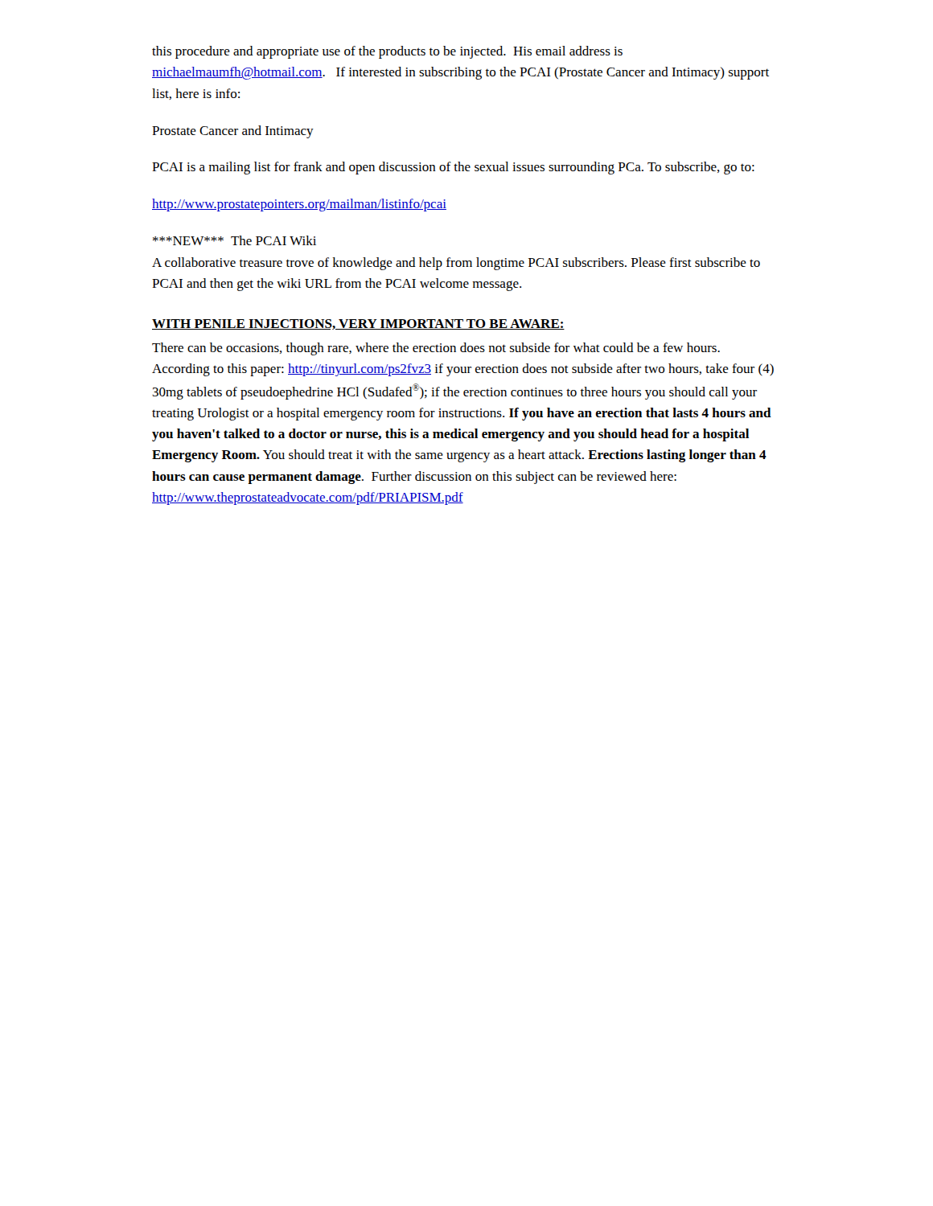this procedure and appropriate use of the products to be injected. His email address is michaelmaumfh@hotmail.com. If interested in subscribing to the PCAI (Prostate Cancer and Intimacy) support list, here is info:
Prostate Cancer and Intimacy
PCAI is a mailing list for frank and open discussion of the sexual issues surrounding PCa. To subscribe, go to:
http://www.prostatepointers.org/mailman/listinfo/pcai
***NEW*** The PCAI Wiki
A collaborative treasure trove of knowledge and help from longtime PCAI subscribers. Please first subscribe to PCAI and then get the wiki URL from the PCAI welcome message.
WITH PENILE INJECTIONS, VERY IMPORTANT TO BE AWARE:
There can be occasions, though rare, where the erection does not subside for what could be a few hours. According to this paper: http://tinyurl.com/ps2fvz3 if your erection does not subside after two hours, take four (4) 30mg tablets of pseudoephedrine HCl (Sudafed®); if the erection continues to three hours you should call your treating Urologist or a hospital emergency room for instructions. If you have an erection that lasts 4 hours and you haven't talked to a doctor or nurse, this is a medical emergency and you should head for a hospital Emergency Room. You should treat it with the same urgency as a heart attack. Erections lasting longer than 4 hours can cause permanent damage. Further discussion on this subject can be reviewed here:
http://www.theprostateadvocate.com/pdf/PRIAPISM.pdf